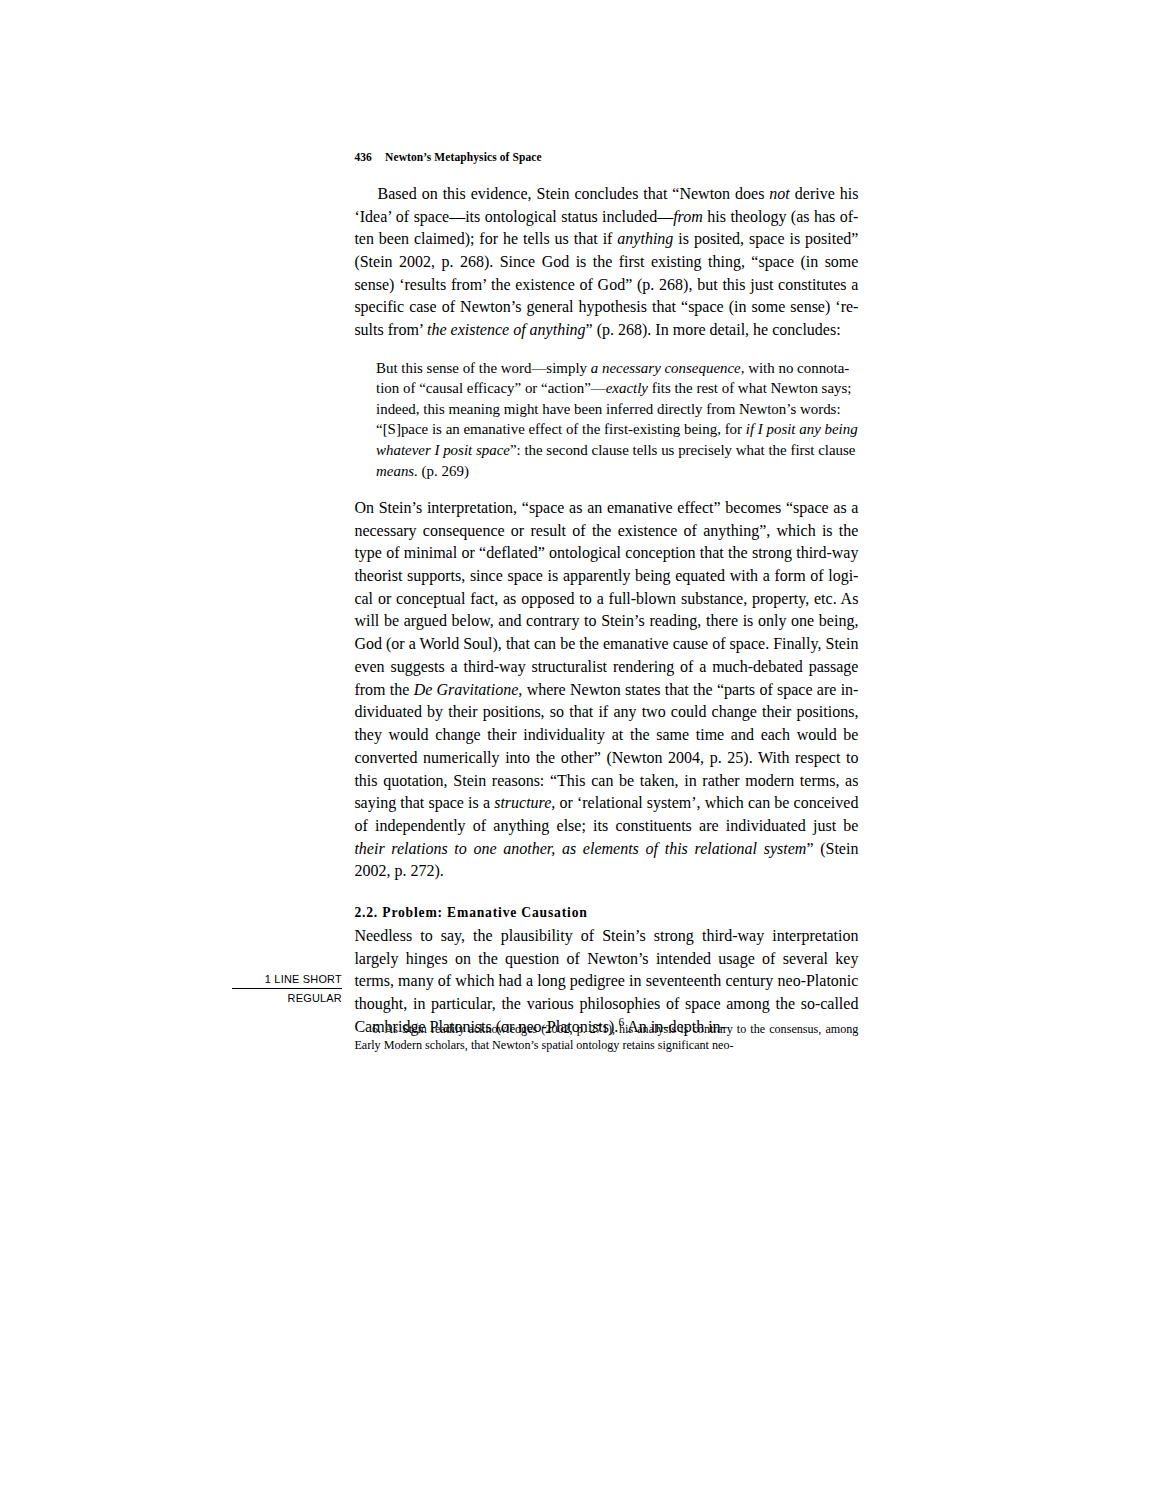436 Newton’s Metaphysics of Space
Based on this evidence, Stein concludes that “Newton does not derive his ‘Idea’ of space—its ontological status included—from his theology (as has often been claimed); for he tells us that if anything is posited, space is posited” (Stein 2002, p. 268). Since God is the first existing thing, “space (in some sense) ‘results from’ the existence of God” (p. 268), but this just constitutes a specific case of Newton’s general hypothesis that “space (in some sense) ‘results from’ the existence of anything” (p. 268). In more detail, he concludes:
But this sense of the word—simply a necessary consequence, with no connotation of “causal efficacy” or “action”—exactly fits the rest of what Newton says; indeed, this meaning might have been inferred directly from Newton’s words: “[S]pace is an emanative effect of the first-existing being, for if I posit any being whatever I posit space”: the second clause tells us precisely what the first clause means. (p. 269)
On Stein’s interpretation, “space as an emanative effect” becomes “space as a necessary consequence or result of the existence of anything”, which is the type of minimal or “deflated” ontological conception that the strong third-way theorist supports, since space is apparently being equated with a form of logical or conceptual fact, as opposed to a full-blown substance, property, etc. As will be argued below, and contrary to Stein’s reading, there is only one being, God (or a World Soul), that can be the emanative cause of space. Finally, Stein even suggests a third-way structuralist rendering of a much-debated passage from the De Gravitatione, where Newton states that the “parts of space are individuated by their positions, so that if any two could change their positions, they would change their individuality at the same time and each would be converted numerically into the other” (Newton 2004, p. 25). With respect to this quotation, Stein reasons: “This can be taken, in rather modern terms, as saying that space is a structure, or ‘relational system’, which can be conceived of independently of anything else; its constituents are individuated just be their relations to one another, as elements of this relational system” (Stein 2002, p. 272).
2.2. Problem: Emanative Causation
Needless to say, the plausibility of Stein’s strong third-way interpretation largely hinges on the question of Newton’s intended usage of several key terms, many of which had a long pedigree in seventeenth century neo-Platonic thought, in particular, the various philosophies of space among the so-called Cambridge Platonists (or neo-Platonists).6 An in-depth in-
1 LINE SHORT REGULAR
6. As Stein readily acknowledges (2002, p. 271), his analysis is contrary to the consensus, among Early Modern scholars, that Newton’s spatial ontology retains significant neo-